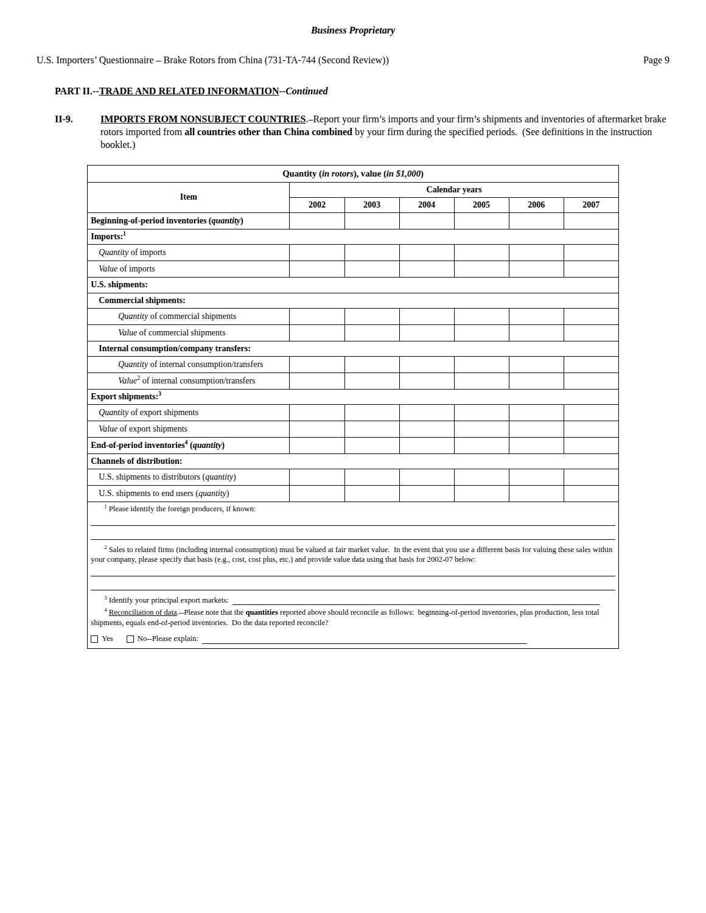Business Proprietary
U.S. Importers’ Questionnaire – Brake Rotors from China (731-TA-744 (Second Review))
Page 9
PART II.--TRADE AND RELATED INFORMATION--Continued
II-9.
IMPORTS FROM NONSUBJECT COUNTRIES.–Report your firm’s imports and your firm’s shipments and inventories of aftermarket brake rotors imported from all countries other than China combined by your firm during the specified periods. (See definitions in the instruction booklet.)
| Quantity ( in rotors ), value ( in $1,000 ) |
| --- |
| Item | Calendar years |
| 2002 | 2003 | 2004 | 2005 | 2006 | 2007 |
| Beginning-of-period inventories ( quantity ) | | | | | | |
| Imports: 1 |
| Quantity of imports | | | | | | |
| Value of imports | | | | | | |
| U.S. shipments: |
| Commercial shipments: |
| Quantity of commercial shipments | | | | | | |
| Value of commercial shipments | | | | | | |
| Internal consumption/company transfers: |
| Quantity of internal consumption/transfers | | | | | | |
| Value 2 of internal consumption/transfers | | | | | | |
| Export shipments: 3 |
| Quantity of export shipments | | | | | | |
| Value of export shipments | | | | | | |
| End-of-period inventories 4 ( quantity ) | | | | | | |
| Channels of distribution: |
| U.S. shipments to distributors ( quantity ) | | | | | | |
| U.S. shipments to end users ( quantity ) | | | | | | |
| 1 Please identify the foreign producers, if known: 2 Sales to related firms (including internal consumption) must be valued at fair market value. In the event that you use a different basis for valuing these sales within your company, please specify that basis (e.g., cost, cost plus, etc.) and provide value data using that basis for 2002-07 below: 3 Identify your principal export markets: 4 Reconciliation of data .--Please note that the quantities reported above should reconcile as follows: beginning-of-period inventories, plus production, less total shipments, equals end-of-period inventories. Do the data reported reconcile? Yes No--Please explain: |